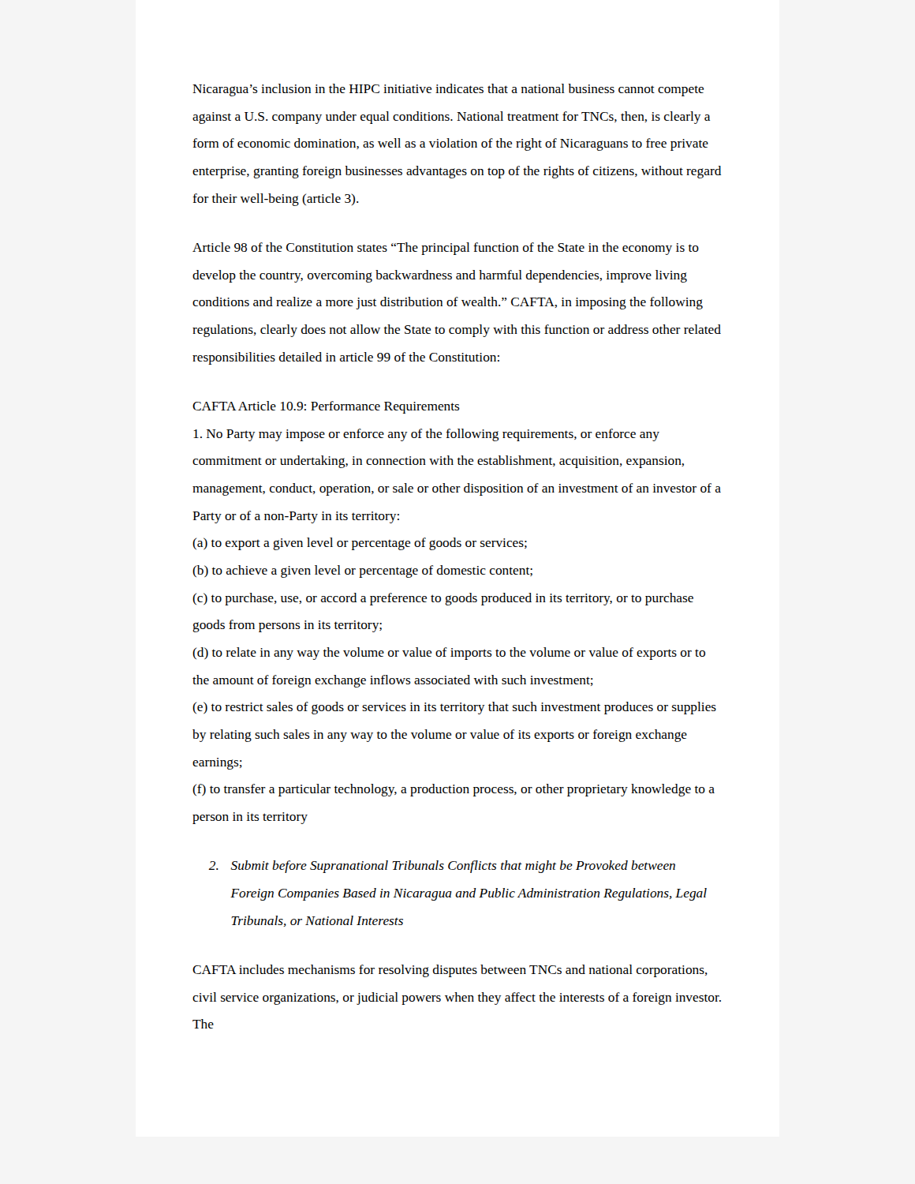Nicaragua’s inclusion in the HIPC initiative indicates that a national business cannot compete against a U.S. company under equal conditions. National treatment for TNCs, then, is clearly a form of economic domination, as well as a violation of the right of Nicaraguans to free private enterprise, granting foreign businesses advantages on top of the rights of citizens, without regard for their well-being (article 3).
Article 98 of the Constitution states “The principal function of the State in the economy is to develop the country, overcoming backwardness and harmful dependencies, improve living conditions and realize a more just distribution of wealth.” CAFTA, in imposing the following regulations, clearly does not allow the State to comply with this function or address other related responsibilities detailed in article 99 of the Constitution:
CAFTA Article 10.9: Performance Requirements
1. No Party may impose or enforce any of the following requirements, or enforce any commitment or undertaking, in connection with the establishment, acquisition, expansion, management, conduct, operation, or sale or other disposition of an investment of an investor of a Party or of a non-Party in its territory:
(a) to export a given level or percentage of goods or services;
(b) to achieve a given level or percentage of domestic content;
(c) to purchase, use, or accord a preference to goods produced in its territory, or to purchase goods from persons in its territory;
(d) to relate in any way the volume or value of imports to the volume or value of exports or to the amount of foreign exchange inflows associated with such investment;
(e) to restrict sales of goods or services in its territory that such investment produces or supplies by relating such sales in any way to the volume or value of its exports or foreign exchange earnings;
(f) to transfer a particular technology, a production process, or other proprietary knowledge to a person in its territory
Submit before Supranational Tribunals Conflicts that might be Provoked between Foreign Companies Based in Nicaragua and Public Administration Regulations, Legal Tribunals, or National Interests
CAFTA includes mechanisms for resolving disputes between TNCs and national corporations, civil service organizations, or judicial powers when they affect the interests of a foreign investor. The